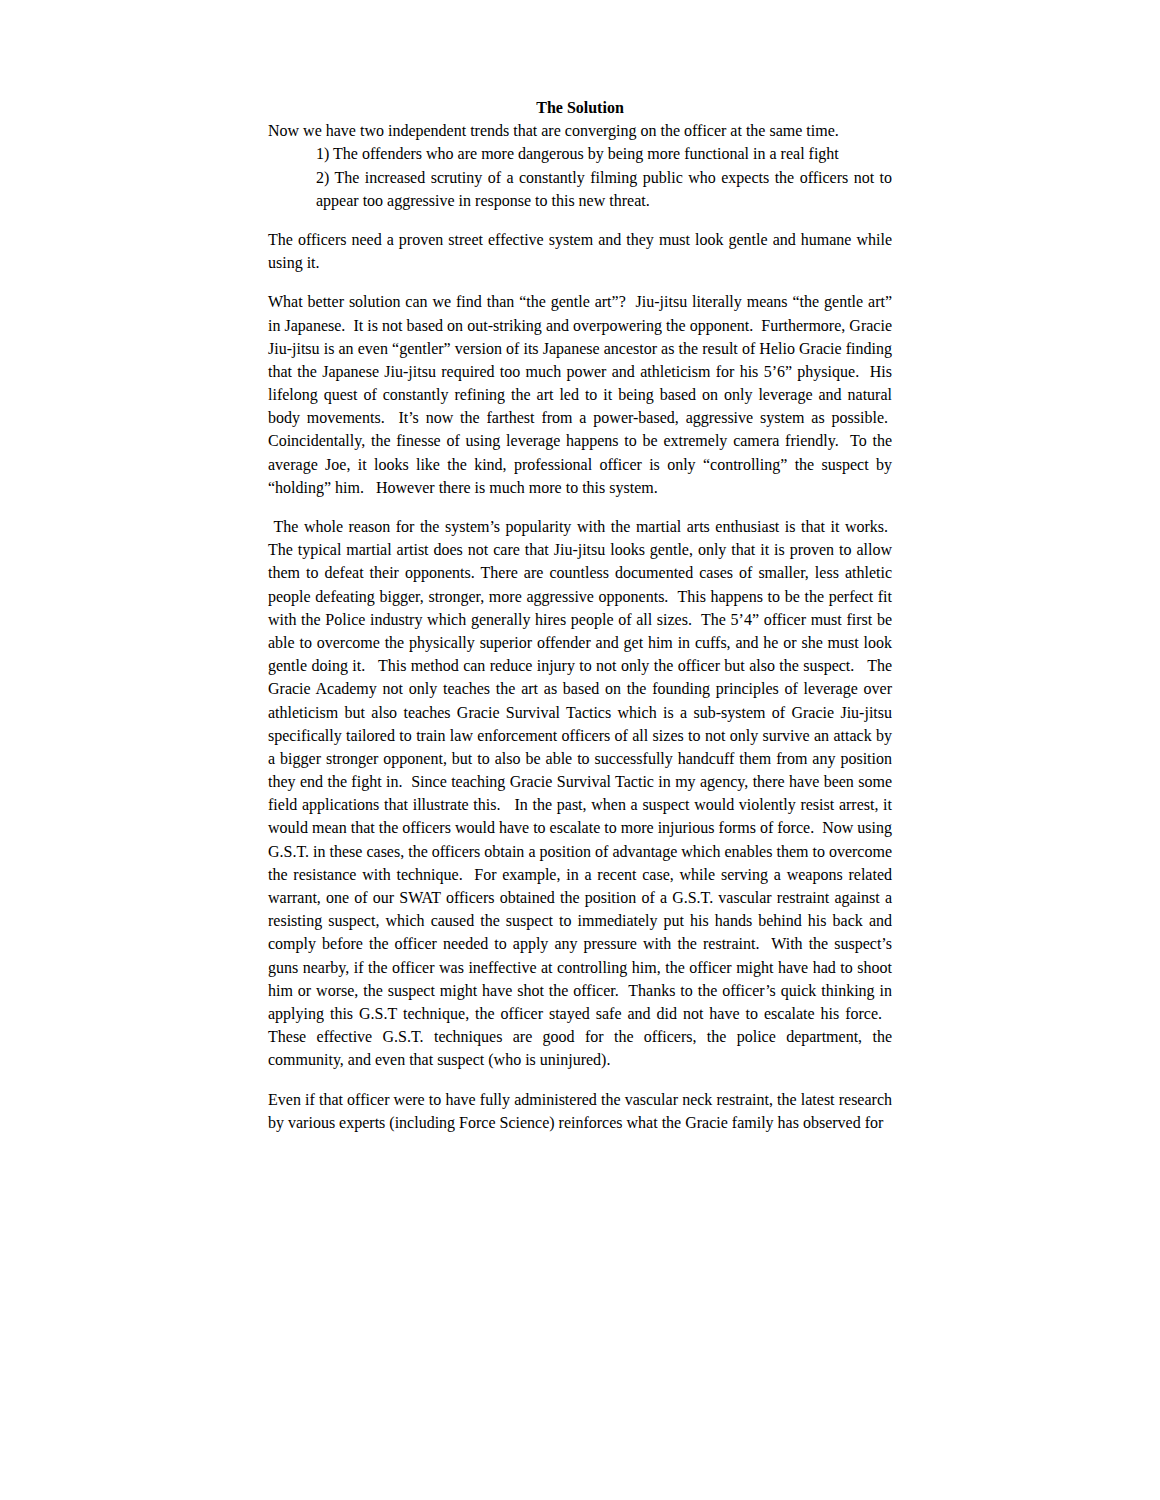The Solution
Now we have two independent trends that are converging on the officer at the same time.
1) The offenders who are more dangerous by being more functional in a real fight
2) The increased scrutiny of a constantly filming public who expects the officers not to appear too aggressive in response to this new threat.
The officers need a proven street effective system and they must look gentle and humane while using it.
What better solution can we find than “the gentle art”? Jiu-jitsu literally means “the gentle art” in Japanese. It is not based on out-striking and overpowering the opponent. Furthermore, Gracie Jiu-jitsu is an even “gentler” version of its Japanese ancestor as the result of Helio Gracie finding that the Japanese Jiu-jitsu required too much power and athleticism for his 5’6” physique. His lifelong quest of constantly refining the art led to it being based on only leverage and natural body movements. It’s now the farthest from a power-based, aggressive system as possible. Coincidentally, the finesse of using leverage happens to be extremely camera friendly. To the average Joe, it looks like the kind, professional officer is only “controlling” the suspect by “holding” him. However there is much more to this system.
The whole reason for the system’s popularity with the martial arts enthusiast is that it works. The typical martial artist does not care that Jiu-jitsu looks gentle, only that it is proven to allow them to defeat their opponents. There are countless documented cases of smaller, less athletic people defeating bigger, stronger, more aggressive opponents. This happens to be the perfect fit with the Police industry which generally hires people of all sizes. The 5’4” officer must first be able to overcome the physically superior offender and get him in cuffs, and he or she must look gentle doing it. This method can reduce injury to not only the officer but also the suspect. The Gracie Academy not only teaches the art as based on the founding principles of leverage over athleticism but also teaches Gracie Survival Tactics which is a sub-system of Gracie Jiu-jitsu specifically tailored to train law enforcement officers of all sizes to not only survive an attack by a bigger stronger opponent, but to also be able to successfully handcuff them from any position they end the fight in. Since teaching Gracie Survival Tactic in my agency, there have been some field applications that illustrate this. In the past, when a suspect would violently resist arrest, it would mean that the officers would have to escalate to more injurious forms of force. Now using G.S.T. in these cases, the officers obtain a position of advantage which enables them to overcome the resistance with technique. For example, in a recent case, while serving a weapons related warrant, one of our SWAT officers obtained the position of a G.S.T. vascular restraint against a resisting suspect, which caused the suspect to immediately put his hands behind his back and comply before the officer needed to apply any pressure with the restraint. With the suspect’s guns nearby, if the officer was ineffective at controlling him, the officer might have had to shoot him or worse, the suspect might have shot the officer. Thanks to the officer’s quick thinking in applying this G.S.T technique, the officer stayed safe and did not have to escalate his force. These effective G.S.T. techniques are good for the officers, the police department, the community, and even that suspect (who is uninjured).
Even if that officer were to have fully administered the vascular neck restraint, the latest research by various experts (including Force Science) reinforces what the Gracie family has observed for